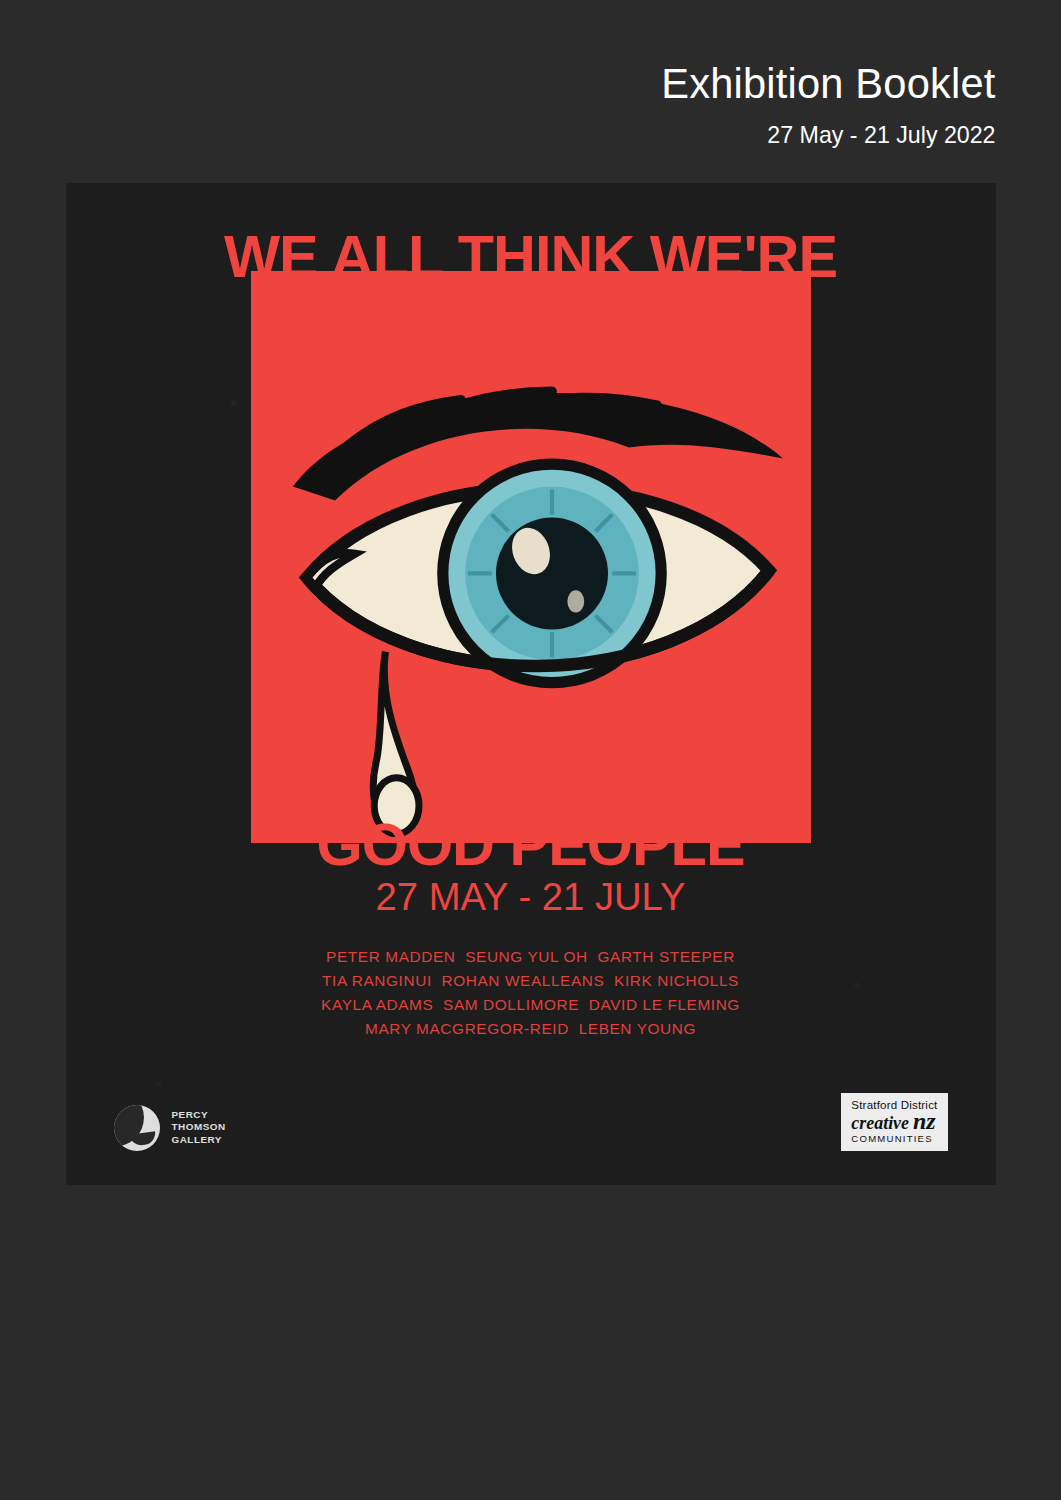Exhibition Booklet
27 May - 21 July 2022
WE ALL THINK WE'RE
GOOD PEOPLE
27 MAY - 21 JULY
PETER MADDEN SEUNG YUL OH GARTH STEEPER
TIA RANGINUI ROHAN WEALLEANS KIRK NICHOLLS
KAYLA ADAMS SAM DOLLIMORE DAVID LE FLEMING
MARY MACGREGOR-REID LEBEN YOUNG
Percy
Thomson
Gallery
Stratford District
creative nz
Communities